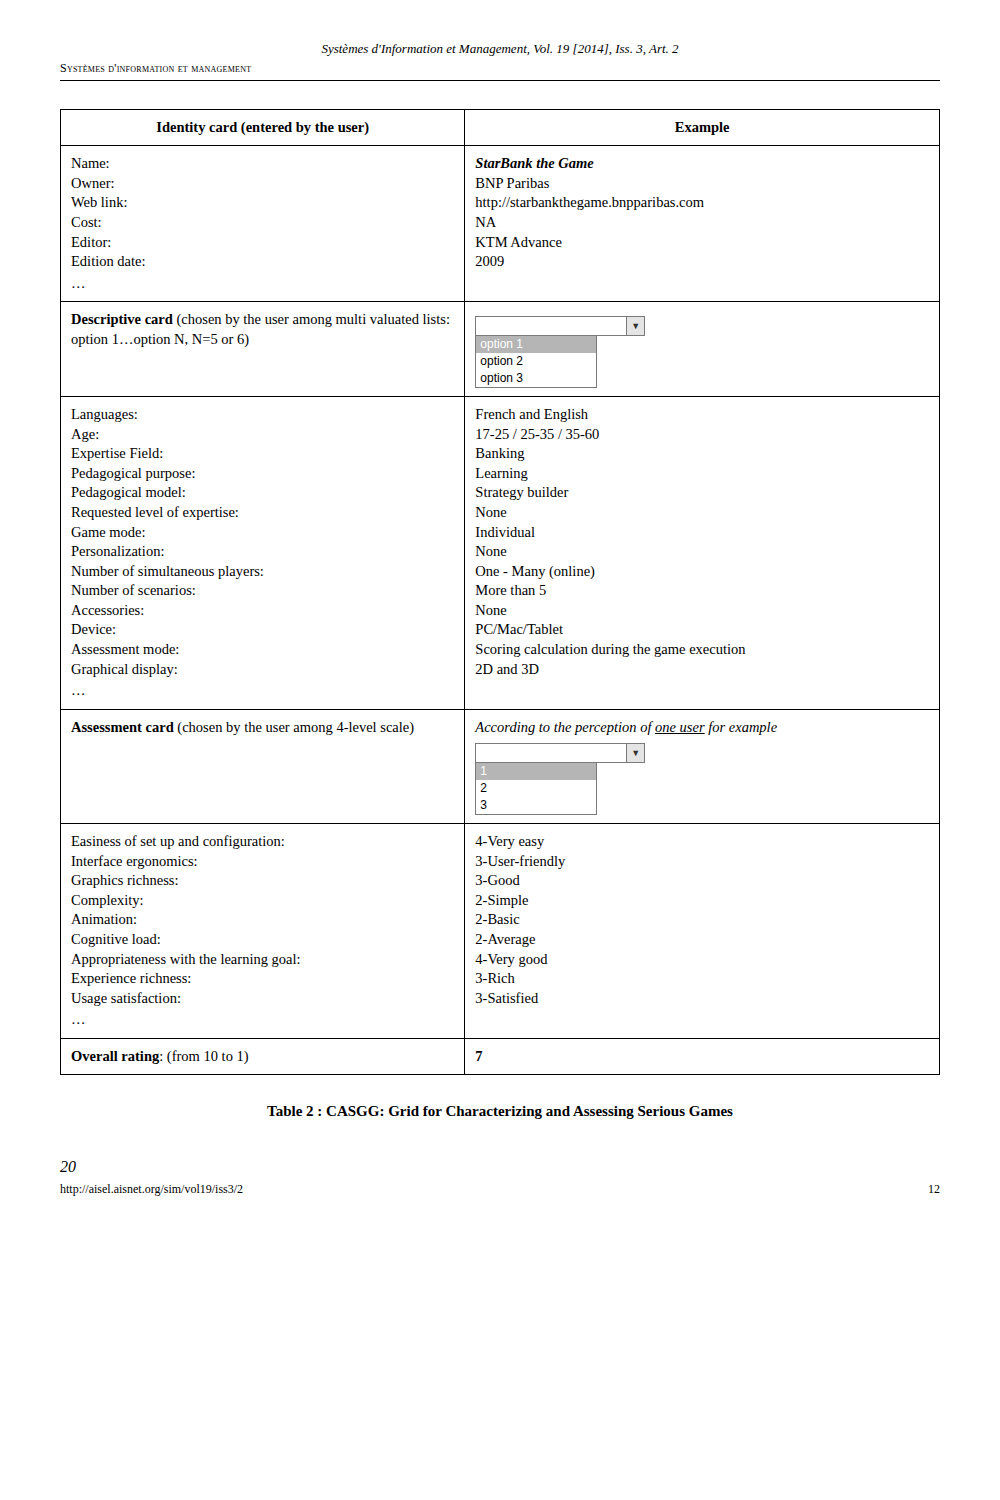Systèmes d'Information et Management, Vol. 19 [2014], Iss. 3, Art. 2
Systèmes d'information et management
| Identity card (entered by the user) | Example |
| --- | --- |
| Name: Owner: Web link: Cost: Editor: Edition date: … | StarBank the Game BNP Paribas http://starbankthegame.bnpparibas.com NA KTM Advance 2009 |
| Descriptive card (chosen by the user among multi valuated lists: option 1…option N, N=5 or 6) | ▼ option 1 option 2 option 3 |
| Languages: Age: Expertise Field: Pedagogical purpose: Pedagogical model: Requested level of expertise: Game mode: Personalization: Number of simultaneous players: Number of scenarios: Accessories: Device: Assessment mode: Graphical display: … | French and English 17-25 / 25-35 / 35-60 Banking Learning Strategy builder None Individual None One - Many (online) More than 5 None PC/Mac/Tablet Scoring calculation during the game execution 2D and 3D |
| Assessment card (chosen by the user among 4-level scale) | According to the perception of one user for example ▼ 1 2 3 |
| Easiness of set up and configuration: Interface ergonomics: Graphics richness: Complexity: Animation: Cognitive load: Appropriateness with the learning goal: Experience richness: Usage satisfaction: … | 4-Very easy 3-User-friendly 3-Good 2-Simple 2-Basic 2-Average 4-Very good 3-Rich 3-Satisfied |
| Overall rating : (from 10 to 1) | 7 |
Table 2 : CASGG: Grid for Characterizing and Assessing Serious Games
20
http://aisel.aisnet.org/sim/vol19/iss3/2
12